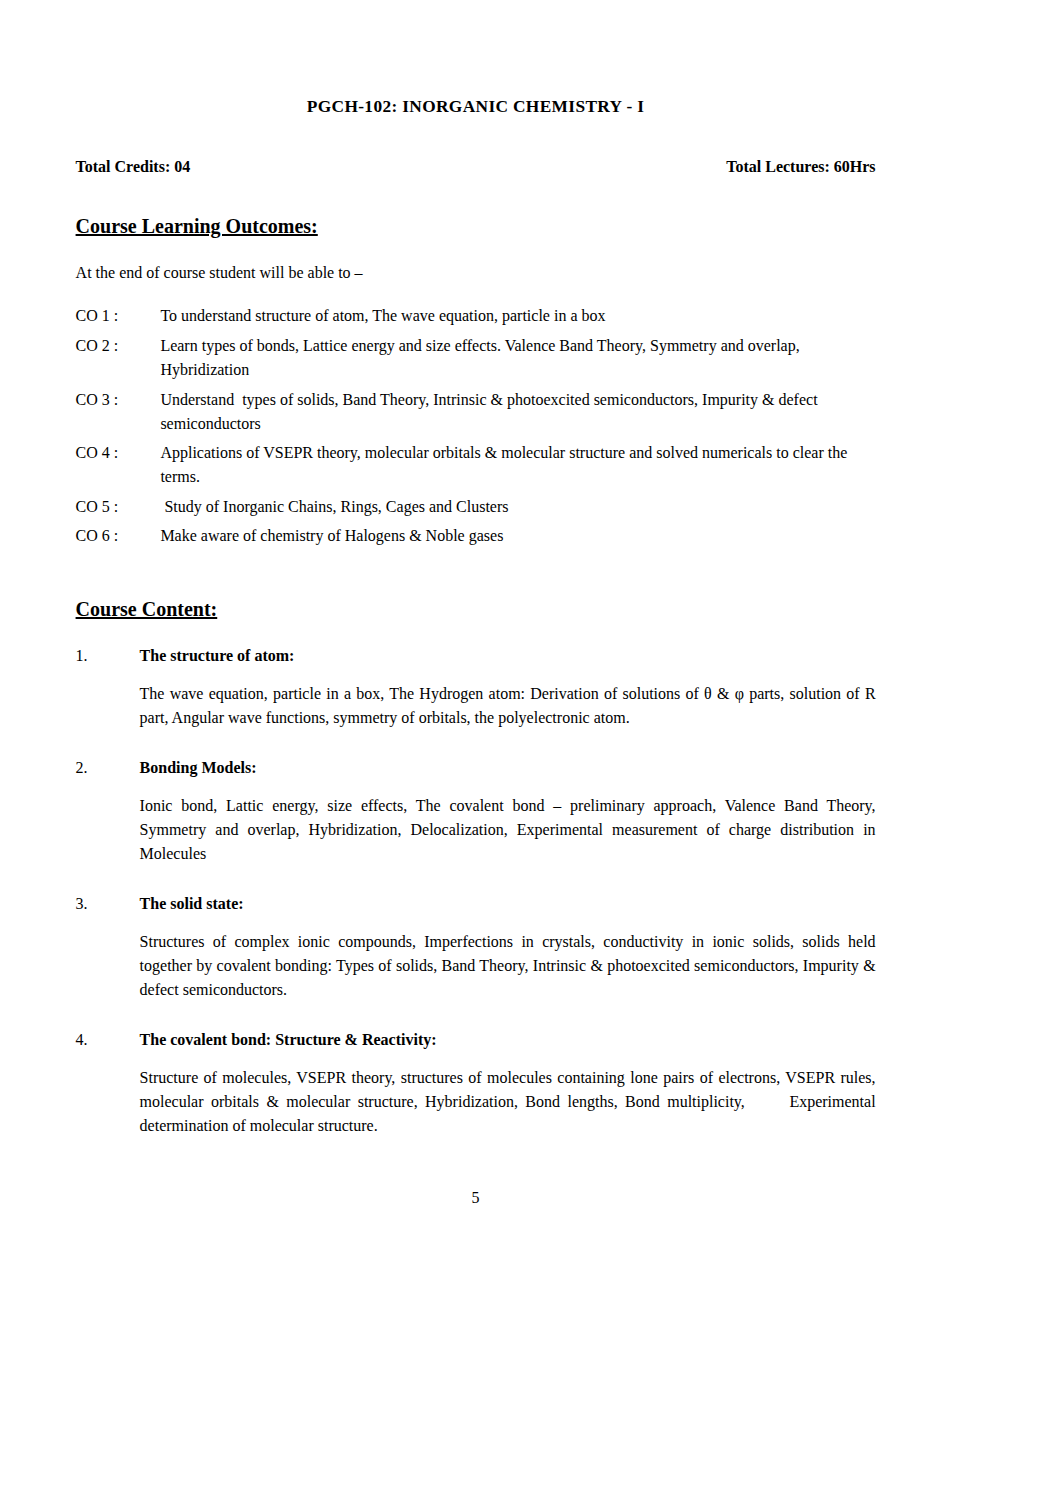PGCH-102: INORGANIC CHEMISTRY - I
Total Credits: 04 Total Lectures: 60Hrs
Course Learning Outcomes:
At the end of course student will be able to –
| CO 1 : | To understand structure of atom, The wave equation, particle in a box |
| CO 2 : | Learn types of bonds, Lattice energy and size effects. Valence Band Theory, Symmetry and overlap, Hybridization |
| CO 3 : | Understand types of solids, Band Theory, Intrinsic & photoexcited semiconductors, Impurity & defect semiconductors |
| CO 4 : | Applications of VSEPR theory, molecular orbitals & molecular structure and solved numericals to clear the terms. |
| CO 5 : | Study of Inorganic Chains, Rings, Cages and Clusters |
| CO 6 : | Make aware of chemistry of Halogens & Noble gases |
Course Content:
The structure of atom:
The wave equation, particle in a box, The Hydrogen atom: Derivation of solutions of θ & φ parts, solution of R part, Angular wave functions, symmetry of orbitals, the polyelectronic atom.
Bonding Models:
Ionic bond, Lattic energy, size effects, The covalent bond – preliminary approach, Valence Band Theory, Symmetry and overlap, Hybridization, Delocalization, Experimental measurement of charge distribution in Molecules
The solid state:
Structures of complex ionic compounds, Imperfections in crystals, conductivity in ionic solids, solids held together by covalent bonding: Types of solids, Band Theory, Intrinsic & photoexcited semiconductors, Impurity & defect semiconductors.
The covalent bond: Structure & Reactivity:
Structure of molecules, VSEPR theory, structures of molecules containing lone pairs of electrons, VSEPR rules, molecular orbitals & molecular structure, Hybridization, Bond lengths, Bond multiplicity, Experimental determination of molecular structure.
5